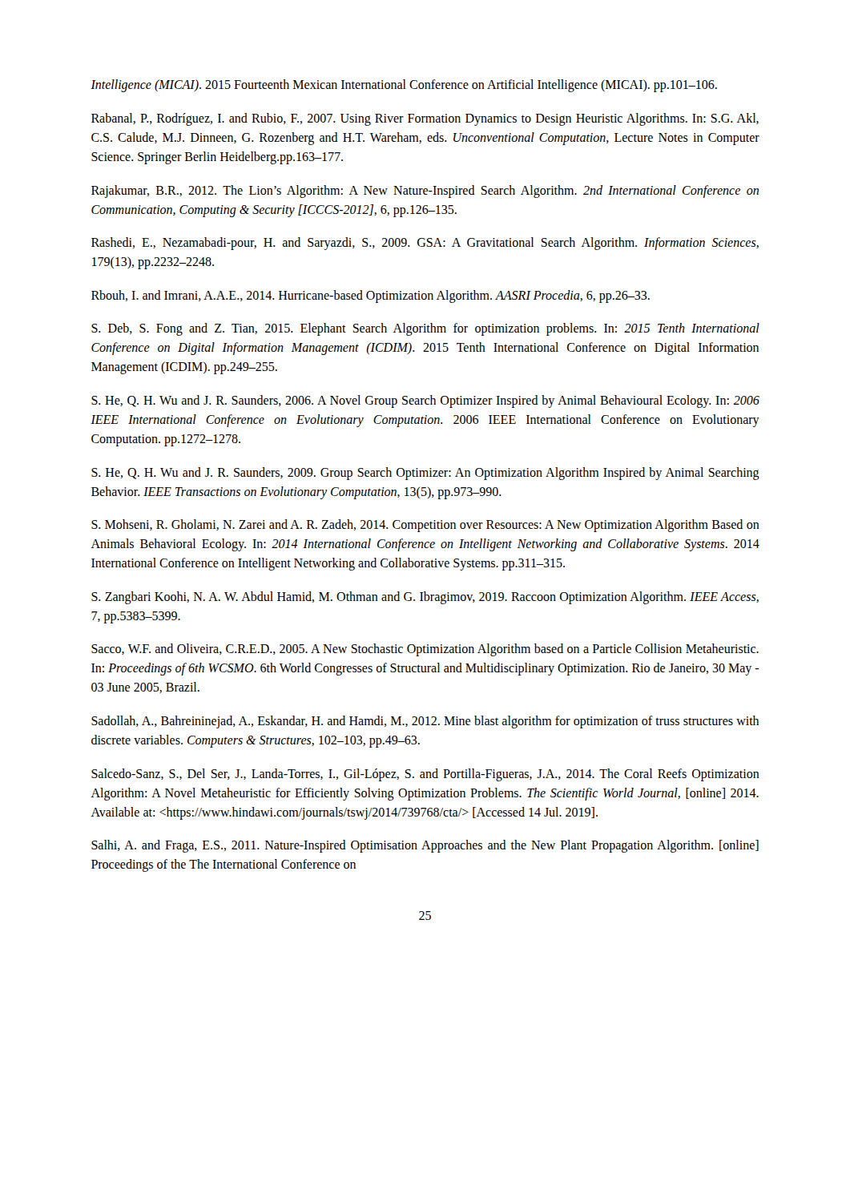Intelligence (MICAI). 2015 Fourteenth Mexican International Conference on Artificial Intelligence (MICAI). pp.101–106.
Rabanal, P., Rodríguez, I. and Rubio, F., 2007. Using River Formation Dynamics to Design Heuristic Algorithms. In: S.G. Akl, C.S. Calude, M.J. Dinneen, G. Rozenberg and H.T. Wareham, eds. Unconventional Computation, Lecture Notes in Computer Science. Springer Berlin Heidelberg.pp.163–177.
Rajakumar, B.R., 2012. The Lion’s Algorithm: A New Nature-Inspired Search Algorithm. 2nd International Conference on Communication, Computing & Security [ICCCS-2012], 6, pp.126–135.
Rashedi, E., Nezamabadi-pour, H. and Saryazdi, S., 2009. GSA: A Gravitational Search Algorithm. Information Sciences, 179(13), pp.2232–2248.
Rbouh, I. and Imrani, A.A.E., 2014. Hurricane-based Optimization Algorithm. AASRI Procedia, 6, pp.26–33.
S. Deb, S. Fong and Z. Tian, 2015. Elephant Search Algorithm for optimization problems. In: 2015 Tenth International Conference on Digital Information Management (ICDIM). 2015 Tenth International Conference on Digital Information Management (ICDIM). pp.249–255.
S. He, Q. H. Wu and J. R. Saunders, 2006. A Novel Group Search Optimizer Inspired by Animal Behavioural Ecology. In: 2006 IEEE International Conference on Evolutionary Computation. 2006 IEEE International Conference on Evolutionary Computation. pp.1272–1278.
S. He, Q. H. Wu and J. R. Saunders, 2009. Group Search Optimizer: An Optimization Algorithm Inspired by Animal Searching Behavior. IEEE Transactions on Evolutionary Computation, 13(5), pp.973–990.
S. Mohseni, R. Gholami, N. Zarei and A. R. Zadeh, 2014. Competition over Resources: A New Optimization Algorithm Based on Animals Behavioral Ecology. In: 2014 International Conference on Intelligent Networking and Collaborative Systems. 2014 International Conference on Intelligent Networking and Collaborative Systems. pp.311–315.
S. Zangbari Koohi, N. A. W. Abdul Hamid, M. Othman and G. Ibragimov, 2019. Raccoon Optimization Algorithm. IEEE Access, 7, pp.5383–5399.
Sacco, W.F. and Oliveira, C.R.E.D., 2005. A New Stochastic Optimization Algorithm based on a Particle Collision Metaheuristic. In: Proceedings of 6th WCSMO. 6th World Congresses of Structural and Multidisciplinary Optimization. Rio de Janeiro, 30 May - 03 June 2005, Brazil.
Sadollah, A., Bahreininejad, A., Eskandar, H. and Hamdi, M., 2012. Mine blast algorithm for optimization of truss structures with discrete variables. Computers & Structures, 102–103, pp.49–63.
Salcedo-Sanz, S., Del Ser, J., Landa-Torres, I., Gil-López, S. and Portilla-Figueras, J.A., 2014. The Coral Reefs Optimization Algorithm: A Novel Metaheuristic for Efficiently Solving Optimization Problems. The Scientific World Journal, [online] 2014. Available at: <https://www.hindawi.com/journals/tswj/2014/739768/cta/> [Accessed 14 Jul. 2019].
Salhi, A. and Fraga, E.S., 2011. Nature-Inspired Optimisation Approaches and the New Plant Propagation Algorithm. [online] Proceedings of the The International Conference on
25